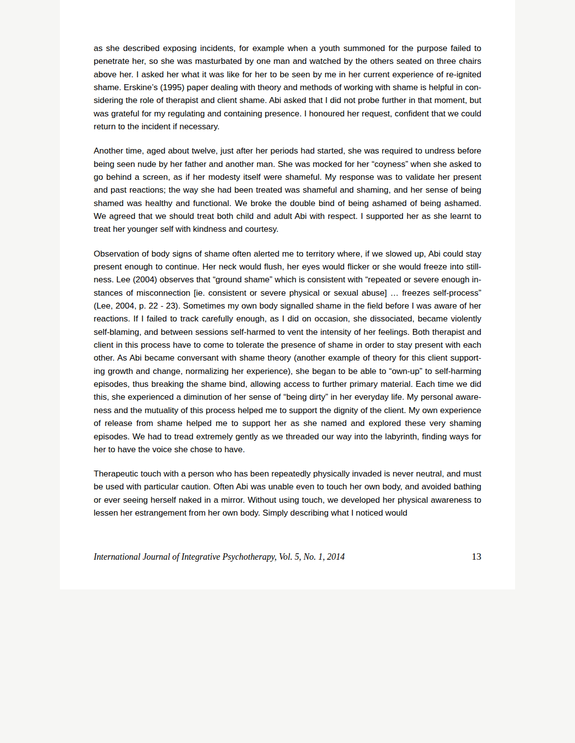as she described exposing incidents, for example when a youth summoned for the purpose failed to penetrate her, so she was masturbated by one man and watched by the others seated on three chairs above her. I asked her what it was like for her to be seen by me in her current experience of re-ignited shame. Erskine’s (1995) paper dealing with theory and methods of working with shame is helpful in considering the role of therapist and client shame. Abi asked that I did not probe further in that moment, but was grateful for my regulating and containing presence. I honoured her request, confident that we could return to the incident if necessary.
Another time, aged about twelve, just after her periods had started, she was required to undress before being seen nude by her father and another man. She was mocked for her “coyness” when she asked to go behind a screen, as if her modesty itself were shameful. My response was to validate her present and past reactions; the way she had been treated was shameful and shaming, and her sense of being shamed was healthy and functional. We broke the double bind of being ashamed of being ashamed. We agreed that we should treat both child and adult Abi with respect. I supported her as she learnt to treat her younger self with kindness and courtesy.
Observation of body signs of shame often alerted me to territory where, if we slowed up, Abi could stay present enough to continue. Her neck would flush, her eyes would flicker or she would freeze into stillness. Lee (2004) observes that “ground shame” which is consistent with “repeated or severe enough instances of misconnection [ie. consistent or severe physical or sexual abuse] … freezes self-process” (Lee, 2004, p. 22 - 23). Sometimes my own body signalled shame in the field before I was aware of her reactions. If I failed to track carefully enough, as I did on occasion, she dissociated, became violently self-blaming, and between sessions self-harmed to vent the intensity of her feelings. Both therapist and client in this process have to come to tolerate the presence of shame in order to stay present with each other. As Abi became conversant with shame theory (another example of theory for this client supporting growth and change, normalizing her experience), she began to be able to “own-up” to self-harming episodes, thus breaking the shame bind, allowing access to further primary material. Each time we did this, she experienced a diminution of her sense of “being dirty” in her everyday life. My personal awareness and the mutuality of this process helped me to support the dignity of the client. My own experience of release from shame helped me to support her as she named and explored these very shaming episodes. We had to tread extremely gently as we threaded our way into the labyrinth, finding ways for her to have the voice she chose to have.
Therapeutic touch with a person who has been repeatedly physically invaded is never neutral, and must be used with particular caution. Often Abi was unable even to touch her own body, and avoided bathing or ever seeing herself naked in a mirror. Without using touch, we developed her physical awareness to lessen her estrangement from her own body. Simply describing what I noticed would
International Journal of Integrative Psychotherapy, Vol. 5, No. 1, 2014 13